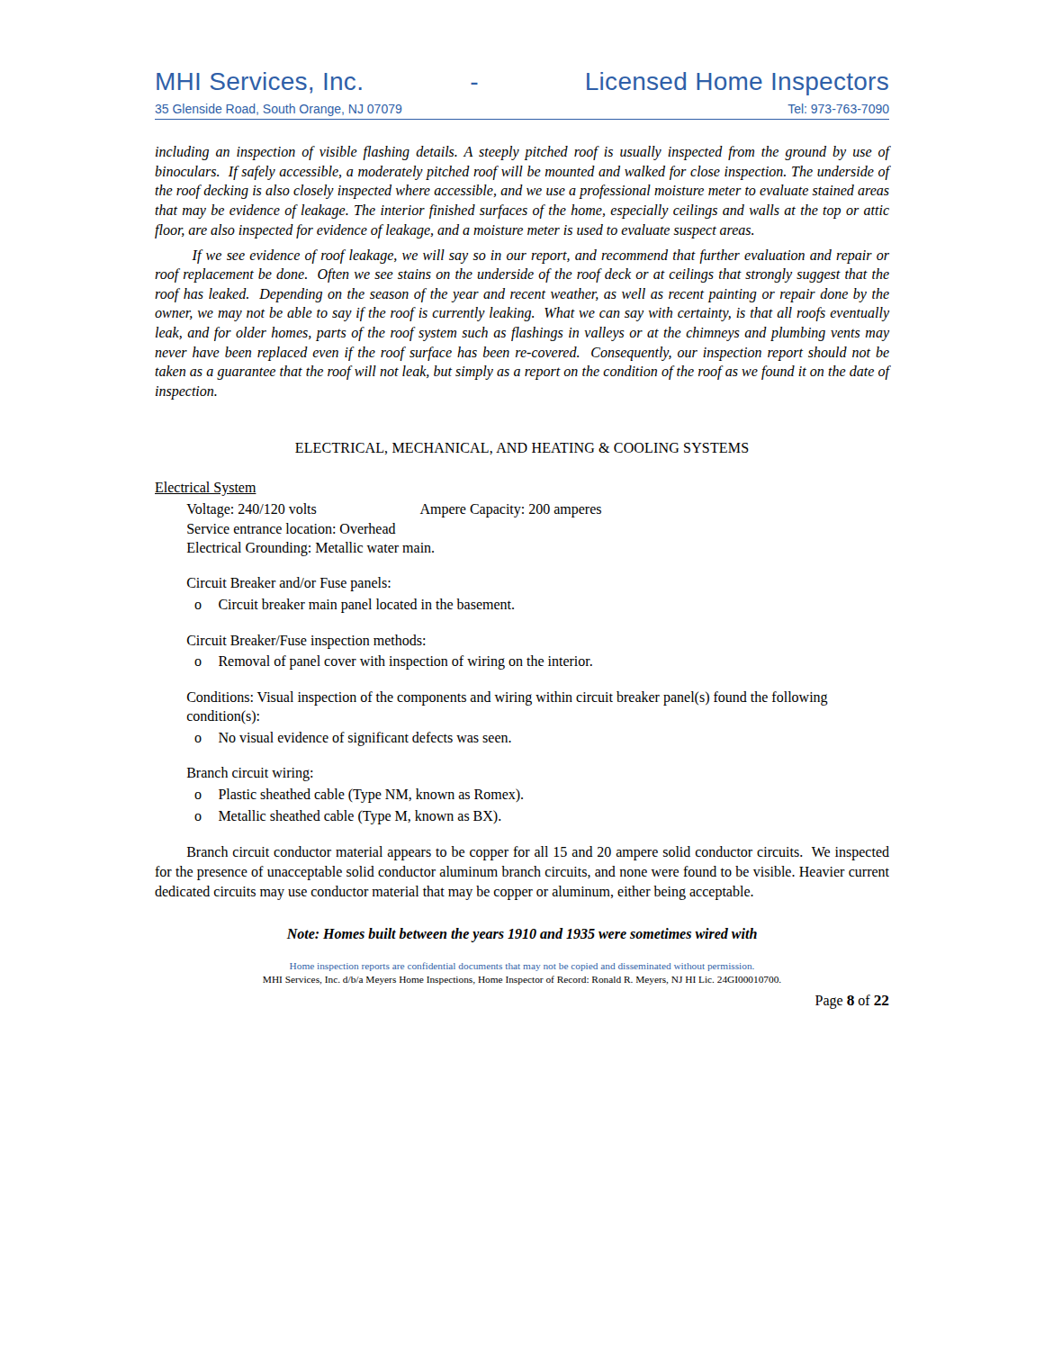MHI Services, Inc. - Licensed Home Inspectors
35 Glenside Road, South Orange, NJ 07079 Tel: 973-763-7090
including an inspection of visible flashing details. A steeply pitched roof is usually inspected from the ground by use of binoculars. If safely accessible, a moderately pitched roof will be mounted and walked for close inspection. The underside of the roof decking is also closely inspected where accessible, and we use a professional moisture meter to evaluate stained areas that may be evidence of leakage. The interior finished surfaces of the home, especially ceilings and walls at the top or attic floor, are also inspected for evidence of leakage, and a moisture meter is used to evaluate suspect areas.
If we see evidence of roof leakage, we will say so in our report, and recommend that further evaluation and repair or roof replacement be done. Often we see stains on the underside of the roof deck or at ceilings that strongly suggest that the roof has leaked. Depending on the season of the year and recent weather, as well as recent painting or repair done by the owner, we may not be able to say if the roof is currently leaking. What we can say with certainty, is that all roofs eventually leak, and for older homes, parts of the roof system such as flashings in valleys or at the chimneys and plumbing vents may never have been replaced even if the roof surface has been re-covered. Consequently, our inspection report should not be taken as a guarantee that the roof will not leak, but simply as a report on the condition of the roof as we found it on the date of inspection.
Electrical, Mechanical, and Heating & Cooling Systems
Electrical System
Voltage: 240/120 volts Ampere Capacity: 200 amperes
Service entrance location: Overhead
Electrical Grounding: Metallic water main.
Circuit Breaker and/or Fuse panels:
Circuit breaker main panel located in the basement.
Circuit Breaker/Fuse inspection methods:
Removal of panel cover with inspection of wiring on the interior.
Conditions: Visual inspection of the components and wiring within circuit breaker panel(s) found the following condition(s):
No visual evidence of significant defects was seen.
Branch circuit wiring:
Plastic sheathed cable (Type NM, known as Romex).
Metallic sheathed cable (Type M, known as BX).
Branch circuit conductor material appears to be copper for all 15 and 20 ampere solid conductor circuits. We inspected for the presence of unacceptable solid conductor aluminum branch circuits, and none were found to be visible. Heavier current dedicated circuits may use conductor material that may be copper or aluminum, either being acceptable.
Note: Homes built between the years 1910 and 1935 were sometimes wired with
Home inspection reports are confidential documents that may not be copied and disseminated without permission.
MHI Services, Inc. d/b/a Meyers Home Inspections, Home Inspector of Record: Ronald R. Meyers, NJ HI Lic. 24GI00010700.
Page 8 of 22